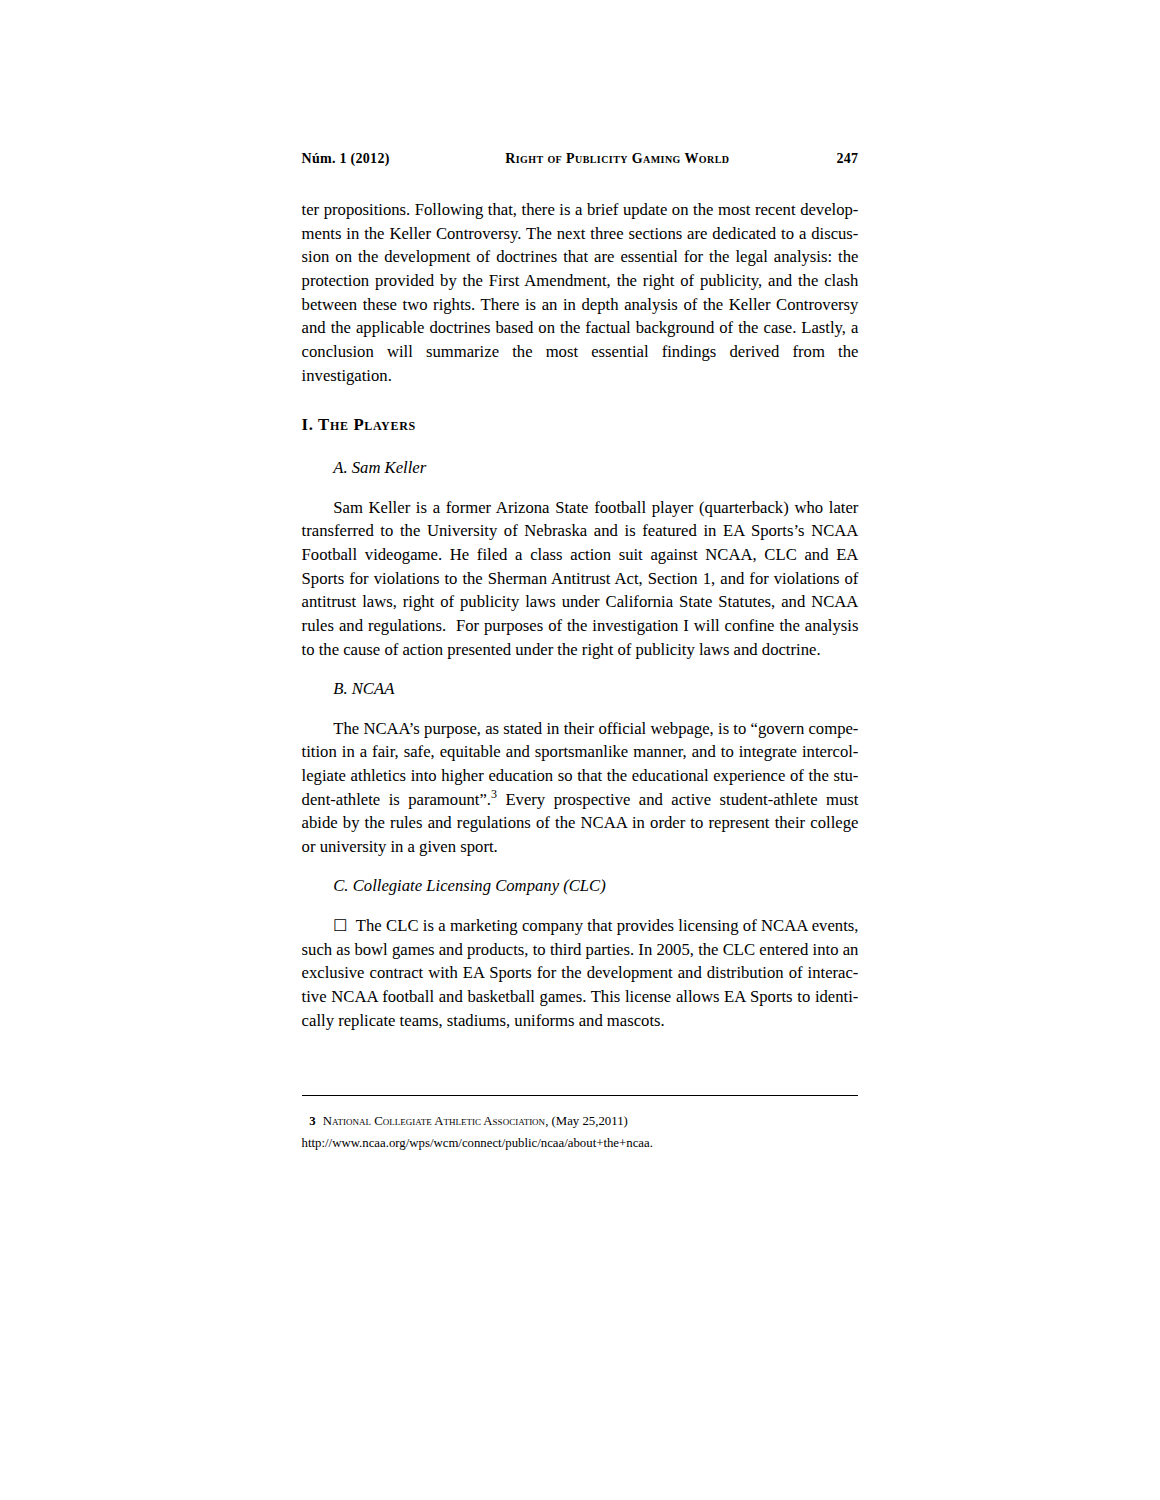Núm. 1 (2012) Right of Publicity Gaming World 247
ter propositions. Following that, there is a brief update on the most recent developments in the Keller Controversy. The next three sections are dedicated to a discussion on the development of doctrines that are essential for the legal analysis: the protection provided by the First Amendment, the right of publicity, and the clash between these two rights. There is an in depth analysis of the Keller Controversy and the applicable doctrines based on the factual background of the case. Lastly, a conclusion will summarize the most essential findings derived from the investigation.
I. The Players
A. Sam Keller
Sam Keller is a former Arizona State football player (quarterback) who later transferred to the University of Nebraska and is featured in EA Sports’s NCAA Football videogame. He filed a class action suit against NCAA, CLC and EA Sports for violations to the Sherman Antitrust Act, Section 1, and for violations of antitrust laws, right of publicity laws under California State Statutes, and NCAA rules and regulations. For purposes of the investigation I will confine the analysis to the cause of action presented under the right of publicity laws and doctrine.
B. NCAA
The NCAA’s purpose, as stated in their official webpage, is to “govern competition in a fair, safe, equitable and sportsmanlike manner, and to integrate intercollegiate athletics into higher education so that the educational experience of the student-athlete is paramount”.3 Every prospective and active student-athlete must abide by the rules and regulations of the NCAA in order to represent their college or university in a given sport.
C. Collegiate Licensing Company (CLC)
☐ The CLC is a marketing company that provides licensing of NCAA events, such as bowl games and products, to third parties. In 2005, the CLC entered into an exclusive contract with EA Sports for the development and distribution of interactive NCAA football and basketball games. This license allows EA Sports to identically replicate teams, stadiums, uniforms and mascots.
3 National Collegiate Athletic Association, (May 25,2011) http://www.ncaa.org/wps/wcm/connect/public/ncaa/about+the+ncaa.